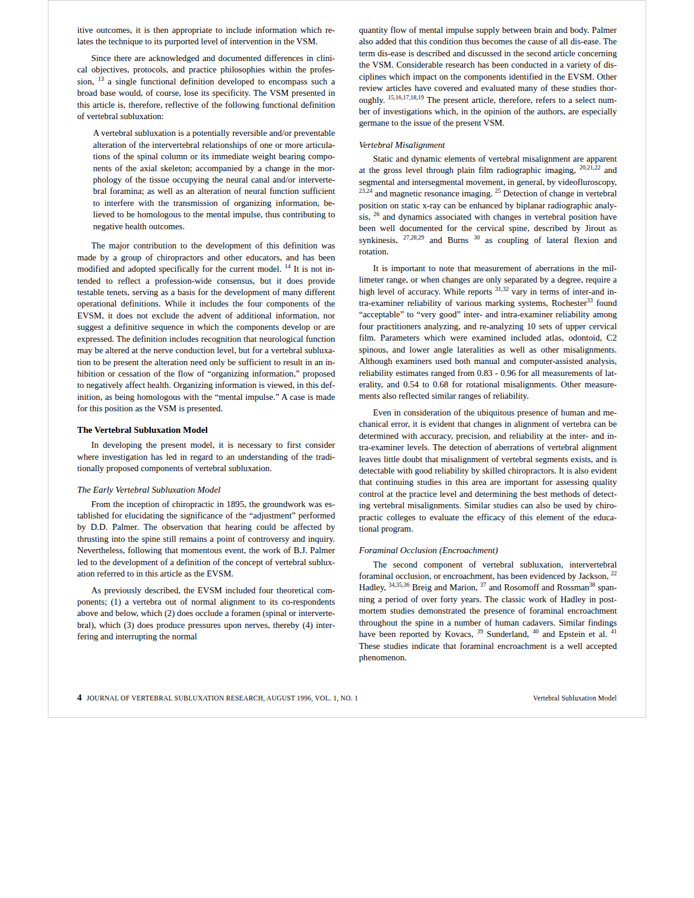itive outcomes, it is then appropriate to include information which relates the technique to its purported level of intervention in the VSM.
Since there are acknowledged and documented differences in clinical objectives, protocols, and practice philosophies within the profession, 13 a single functional definition developed to encompass such a broad base would, of course, lose its specificity. The VSM presented in this article is, therefore, reflective of the following functional definition of vertebral subluxation:
A vertebral subluxation is a potentially reversible and/or preventable alteration of the intervertebral relationships of one or more articulations of the spinal column or its immediate weight bearing components of the axial skeleton; accompanied by a change in the morphology of the tissue occupying the neural canal and/or intervertebral foramina; as well as an alteration of neural function sufficient to interfere with the transmission of organizing information, believed to be homologous to the mental impulse, thus contributing to negative health outcomes.
The major contribution to the development of this definition was made by a group of chiropractors and other educators, and has been modified and adopted specifically for the current model. 14 It is not intended to reflect a profession-wide consensus, but it does provide testable tenets, serving as a basis for the development of many different operational definitions. While it includes the four components of the EVSM, it does not exclude the advent of additional information, nor suggest a definitive sequence in which the components develop or are expressed. The definition includes recognition that neurological function may be altered at the nerve conduction level, but for a vertebral subluxation to be present the alteration need only be sufficient to result in an inhibition or cessation of the flow of “organizing information,” proposed to negatively affect health. Organizing information is viewed, in this definition, as being homologous with the “mental impulse.” A case is made for this position as the VSM is presented.
The Vertebral Subluxation Model
In developing the present model, it is necessary to first consider where investigation has led in regard to an understanding of the traditionally proposed components of vertebral subluxation.
The Early Vertebral Subluxation Model
From the inception of chiropractic in 1895, the groundwork was established for elucidating the significance of the “adjustment” performed by D.D. Palmer. The observation that hearing could be affected by thrusting into the spine still remains a point of controversy and inquiry. Nevertheless, following that momentous event, the work of B.J. Palmer led to the development of a definition of the concept of vertebral subluxation referred to in this article as the EVSM.
As previously described, the EVSM included four theoretical components; (1) a vertebra out of normal alignment to its co-respondents above and below, which (2) does occlude a foramen (spinal or intervertebral), which (3) does produce pressures upon nerves, thereby (4) interfering and interrupting the normal
quantity flow of mental impulse supply between brain and body. Palmer also added that this condition thus becomes the cause of all dis-ease. The term dis-ease is described and discussed in the second article concerning the VSM. Considerable research has been conducted in a variety of disciplines which impact on the components identified in the EVSM. Other review articles have covered and evaluated many of these studies thoroughly. 15,16,17,18,19 The present article, therefore, refers to a select number of investigations which, in the opinion of the authors, are especially germane to the issue of the present VSM.
Vertebral Misalignment
Static and dynamic elements of vertebral misalignment are apparent at the gross level through plain film radiographic imaging, 20,21,22 and segmental and intersegmental movement, in general, by videofluroscopy, 23,24 and magnetic resonance imaging. 25 Detection of change in vertebral position on static x-ray can be enhanced by biplanar radiographic analysis, 26 and dynamics associated with changes in vertebral position have been well documented for the cervical spine, described by Jirout as synkinesis, 27,28,29 and Burns 30 as coupling of lateral flexion and rotation.
It is important to note that measurement of aberrations in the millimeter range, or when changes are only separated by a degree, require a high level of accuracy. While reports 31,32 vary in terms of inter-and intra-examiner reliability of various marking systems, Rochester33 found “acceptable” to “very good” inter- and intra-examiner reliability among four practitioners analyzing, and re-analyzing 10 sets of upper cervical film. Parameters which were examined included atlas, odontoid, C2 spinous, and lower angle lateralities as well as other misalignments. Although examiners used both manual and computer-assisted analysis, reliability estimates ranged from 0.83 - 0.96 for all measurements of laterality, and 0.54 to 0.68 for rotational misalignments. Other measurements also reflected similar ranges of reliability.
Even in consideration of the ubiquitous presence of human and mechanical error, it is evident that changes in alignment of vertebra can be determined with accuracy, precision, and reliability at the inter- and intra-examiner levels. The detection of aberrations of vertebral alignment leaves little doubt that misalignment of vertebral segments exists, and is detectable with good reliability by skilled chiropractors. It is also evident that continuing studies in this area are important for assessing quality control at the practice level and determining the best methods of detecting vertebral misalignments. Similar studies can also be used by chiropractic colleges to evaluate the efficacy of this element of the educational program.
Foraminal Occlusion (Encroachment)
The second component of vertebral subluxation, intervertebral foraminal occlusion, or encroachment, has been evidenced by Jackson, 22 Hadley, 34,35,36 Breig and Marion, 37 and Rosomoff and Rossman38 spanning a period of over forty years. The classic work of Hadley in postmortem studies demonstrated the presence of foraminal encroachment throughout the spine in a number of human cadavers. Similar findings have been reported by Kovacs, 39 Sunderland, 40 and Epstein et al. 41 These studies indicate that foraminal encroachment is a well accepted phenomenon.
4 Journal of Vertebral Subluxation Research, August 1996, Vol. 1, No. 1
Vertebral Subluxation Model